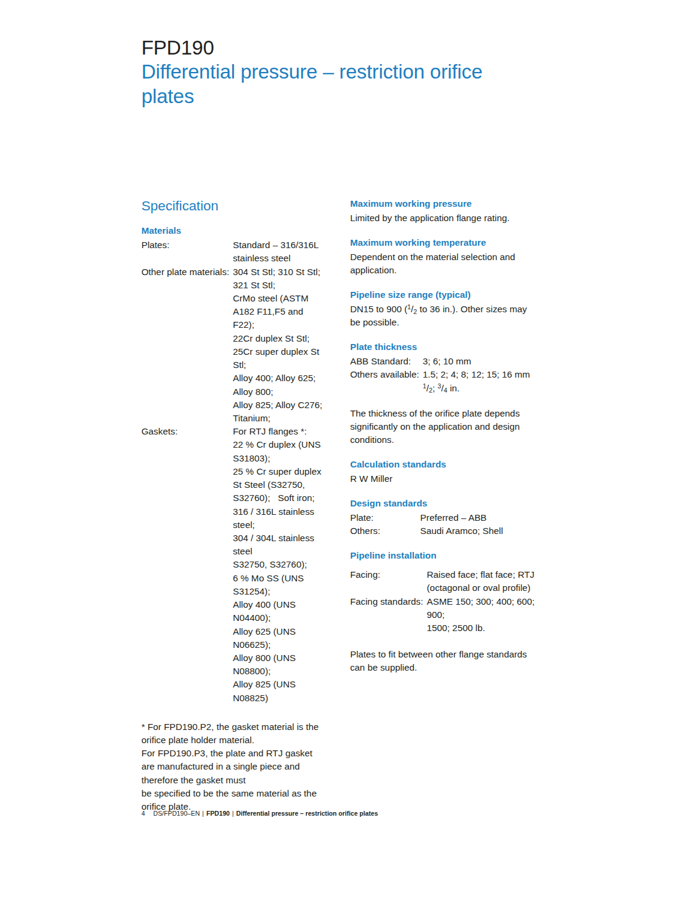FPD190 Differential pressure – restriction orifice plates
Specification
Materials
| Plates: | Standard – 316/316L stainless steel |
| Other plate materials: | 304 St Stl; 310 St Stl; 321 St Stl; CrMo steel (ASTM A182 F11,F5 and F22); 22Cr duplex St Stl; 25Cr super duplex St Stl; Alloy 400; Alloy 625; Alloy 800; Alloy 825; Alloy C276; Titanium; |
| Gaskets: | For RTJ flanges *: 22 % Cr duplex (UNS S31803); 25 % Cr super duplex St Steel (S32750, S32760); Soft iron; 316 / 316L stainless steel; 304 / 304L stainless steel S32750, S32760); 6 % Mo SS (UNS S31254); Alloy 400 (UNS N04400); Alloy 625 (UNS N06625); Alloy 800 (UNS N08800); Alloy 825 (UNS N08825) |
* For FPD190.P2, the gasket material is the
orifice plate holder material.
For FPD190.P3, the plate and RTJ gasket are manufactured in a single piece and therefore the gasket must
be specified to be the same material as the orifice plate.
Maximum working pressure
Limited by the application flange rating.
Maximum working temperature
Dependent on the material selection and application.
Pipeline size range (typical)
DN15 to 900 (1/2 to 36 in.). Other sizes may be possible.
Plate thickness
| ABB Standard: | 3; 6; 10 mm |
| Others available: | 1.5; 2; 4; 8; 12; 15; 16 mm |
| | 1 / 2 ; 3 / 4 in. |
The thickness of the orifice plate depends significantly on the application and design conditions.
Calculation standards
R W Miller
Design standards
| Plate: | Preferred – ABB |
| Others: | Saudi Aramco; Shell |
Pipeline installation
| Facing: | Raised face; flat face; RTJ (octagonal or oval profile) |
| Facing standards: | ASME 150; 300; 400; 600; 900; 1500; 2500 lb. |
Plates to fit between other flange standards can be supplied.
4 DS/FPD190–EN|FPD190|Differential pressure – restriction orifice plates